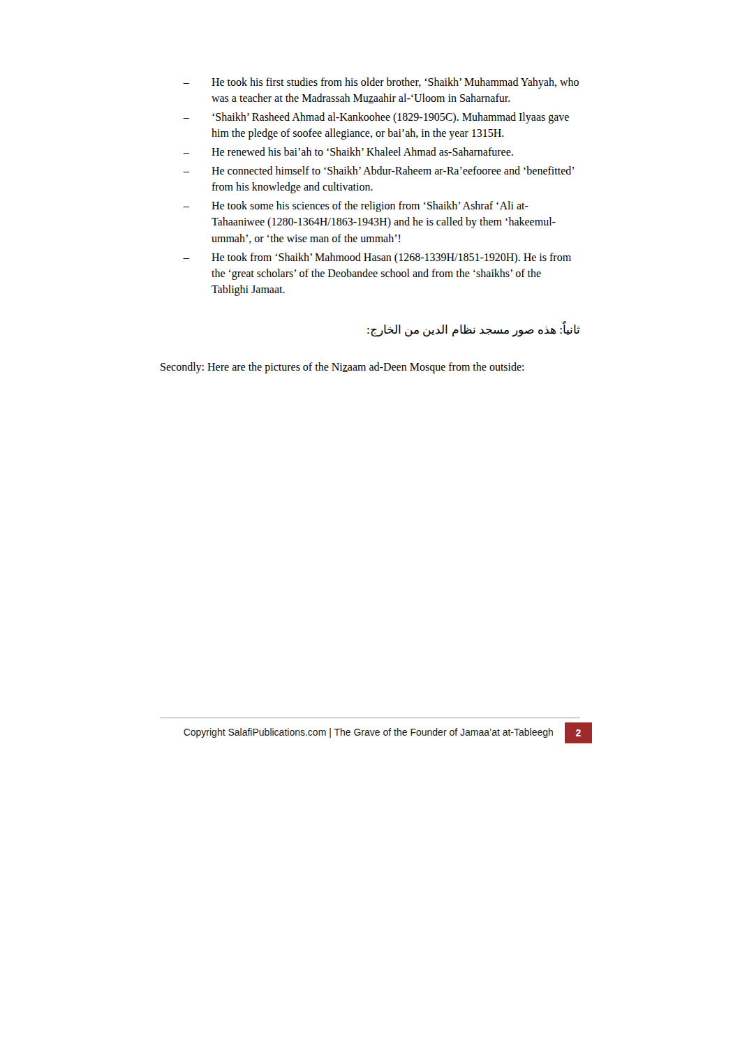He took his first studies from his older brother, ‘Shaikh’ Muhammad Yahyah, who was a teacher at the Madrassah Muzaahir al-‘Uloom in Saharnafur.
‘Shaikh’ Rasheed Ahmad al-Kankoohee (1829-1905C). Muhammad Ilyaas gave him the pledge of soofee allegiance, or bai’ah, in the year 1315H.
He renewed his bai’ah to ‘Shaikh’ Khaleel Ahmad as-Saharnafuree.
He connected himself to ‘Shaikh’ Abdur-Raheem ar-Ra’eefooree and ‘benefitted’ from his knowledge and cultivation.
He took some his sciences of the religion from ‘Shaikh’ Ashraf ‘Ali at-Tahaaniwee (1280-1364H/1863-1943H) and he is called by them ‘hakeemul-ummah’, or ‘the wise man of the ummah’!
He took from ‘Shaikh’ Mahmood Hasan (1268-1339H/1851-1920H). He is from the ‘great scholars’ of the Deobandee school and from the ‘shaikhs’ of the Tablighi Jamaat.
ثانياً: هذه صور مسجد نظام الدين من الخارج:
Secondly: Here are the pictures of the Nizaam ad-Deen Mosque from the outside:
Copyright SalafiPublications.com | The Grave of the Founder of Jamaa’at at-Tableegh
2